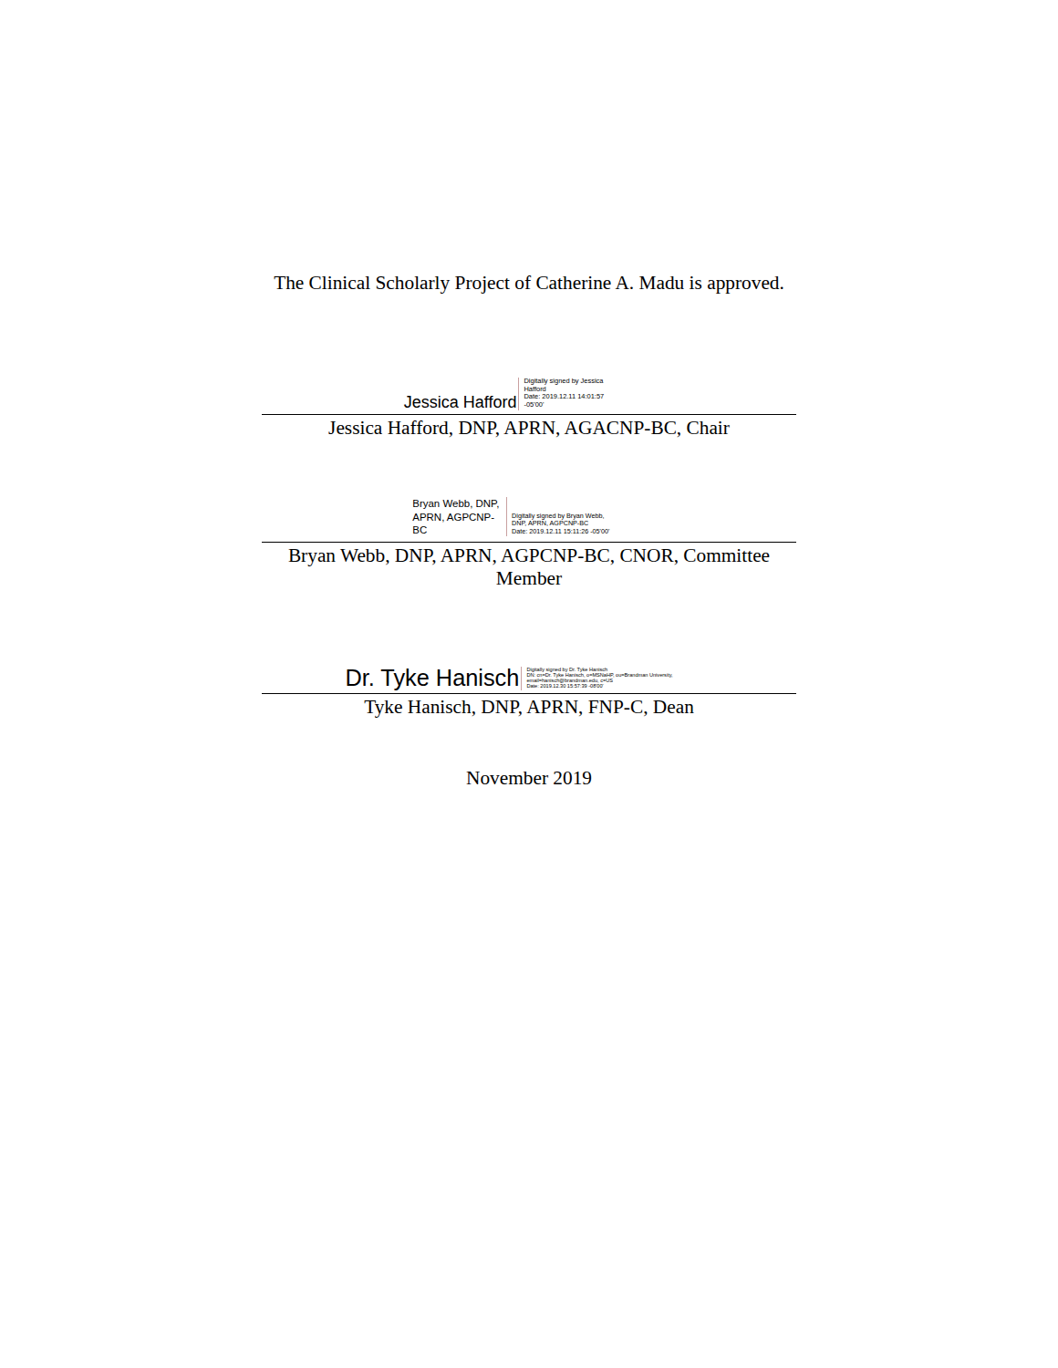The Clinical Scholarly Project of Catherine A. Madu is approved.
Jessica Hafford Digitally signed by Jessica
Hafford
Date: 2019.12.11 14:01:57
-05'00'
Jessica Hafford, DNP, APRN, AGACNP-BC, Chair
Bryan Webb, DNP, APRN, AGPCNP-BC Digitally signed by Bryan Webb,
DNP, APRN, AGPCNP-BC
Date: 2019.12.11 15:11:26 -05'00'
Bryan Webb, DNP, APRN, AGPCNP-BC, CNOR, Committee Member
Dr. Tyke Hanisch Digitally signed by Dr. Tyke Hanisch
DN: cn=Dr. Tyke Hanisch, o=MSNaHP, ou=Brandman University,
email=hanisch@brandman.edu, c=US
Date: 2019.12.30 15:57:39 -08'00'
Tyke Hanisch, DNP, APRN, FNP-C, Dean
November 2019